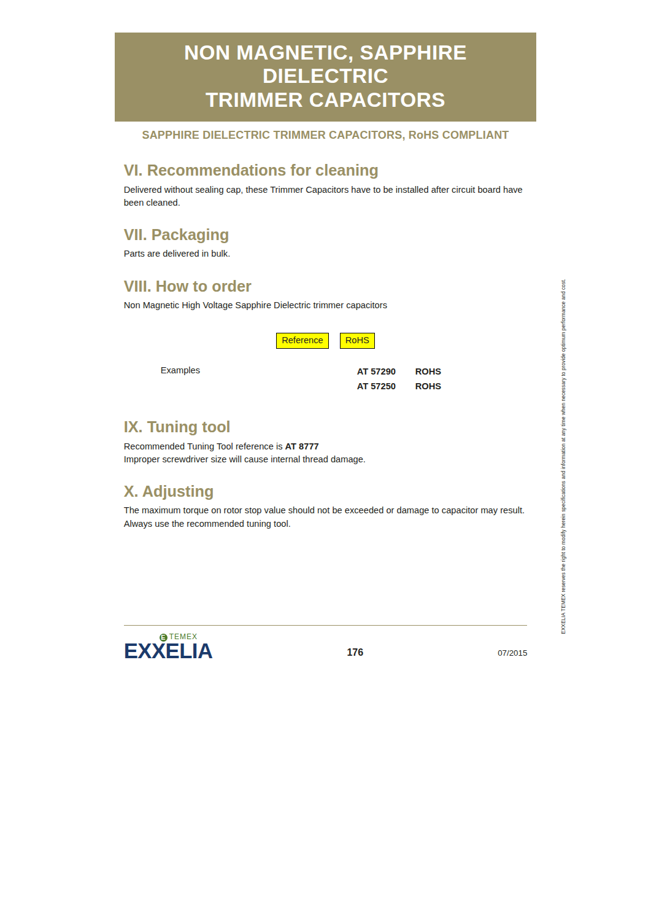Non Magnetic, Sapphire Dielectric
Trimmer Capacitors
SAPPHIRE DIELECTRIC TRIMMER CAPACITORS, RoHS COMPLIANT
VI. Recommendations for cleaning
Delivered without sealing cap, these Trimmer Capacitors have to be installed after circuit board have been cleaned.
VII. Packaging
Parts are delivered in bulk.
VIII. How to order
Non Magnetic High Voltage Sapphire Dielectric trimmer capacitors
Reference RoHS
Examples
AT 57290 ROHS
AT 57250 ROHS
IX. Tuning tool
Recommended Tuning Tool reference is AT 8777
Improper screwdriver size will cause internal thread damage.
X. Adjusting
The maximum torque on rotor stop value should not be exceeded or damage to capacitor may result.
Always use the recommended tuning tool.
EXXELIA TEMEX reserves the right to modify herein specifications and information at any time when necessary to provide optimum performance and cost.
ETEMEX
EXXELIA
176
07/2015